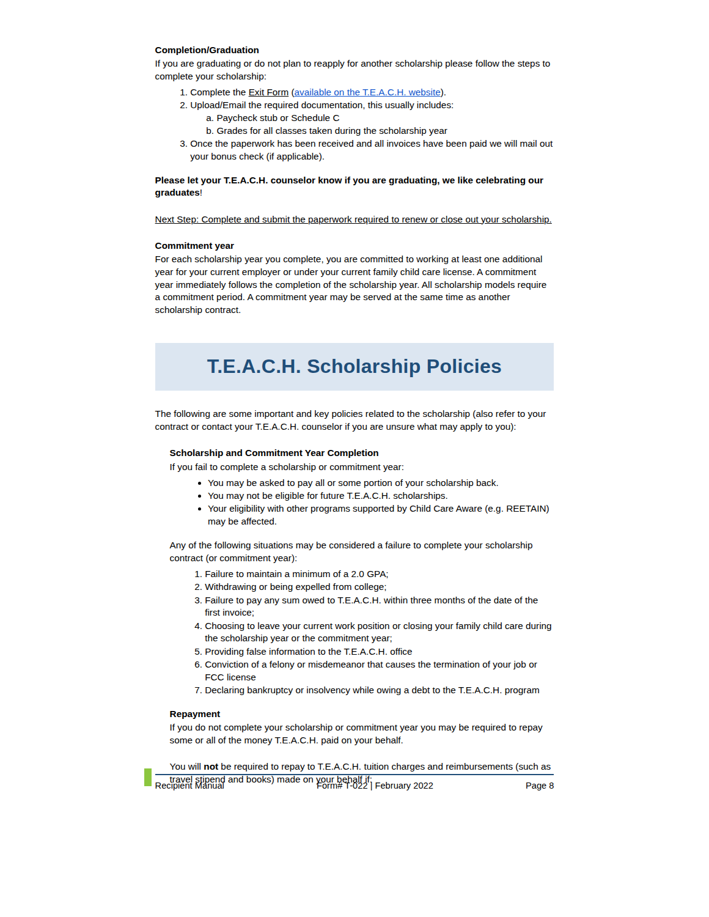Completion/Graduation
If you are graduating or do not plan to reapply for another scholarship please follow the steps to complete your scholarship:
Complete the Exit Form (available on the T.E.A.C.H. website).
Upload/Email the required documentation, this usually includes:
Paycheck stub or Schedule C
Grades for all classes taken during the scholarship year
Once the paperwork has been received and all invoices have been paid we will mail out your bonus check (if applicable).
Please let your T.E.A.C.H. counselor know if you are graduating, we like celebrating our graduates!
Next Step: Complete and submit the paperwork required to renew or close out your scholarship.
Commitment year
For each scholarship year you complete, you are committed to working at least one additional year for your current employer or under your current family child care license. A commitment year immediately follows the completion of the scholarship year. All scholarship models require a commitment period. A commitment year may be served at the same time as another scholarship contract.
T.E.A.C.H. Scholarship Policies
The following are some important and key policies related to the scholarship (also refer to your contract or contact your T.E.A.C.H. counselor if you are unsure what may apply to you):
Scholarship and Commitment Year Completion
If you fail to complete a scholarship or commitment year:
You may be asked to pay all or some portion of your scholarship back.
You may not be eligible for future T.E.A.C.H. scholarships.
Your eligibility with other programs supported by Child Care Aware (e.g. REETAIN) may be affected.
Any of the following situations may be considered a failure to complete your scholarship contract (or commitment year):
Failure to maintain a minimum of a 2.0 GPA;
Withdrawing or being expelled from college;
Failure to pay any sum owed to T.E.A.C.H. within three months of the date of the first invoice;
Choosing to leave your current work position or closing your family child care during the scholarship year or the commitment year;
Providing false information to the T.E.A.C.H. office
Conviction of a felony or misdemeanor that causes the termination of your job or FCC license
Declaring bankruptcy or insolvency while owing a debt to the T.E.A.C.H. program
Repayment
If you do not complete your scholarship or commitment year you may be required to repay some or all of the money T.E.A.C.H. paid on your behalf.
You will not be required to repay to T.E.A.C.H. tuition charges and reimbursements (such as travel stipend and books) made on your behalf if:
Recipient Manual
Form# T-022 | February 2022
Page 8